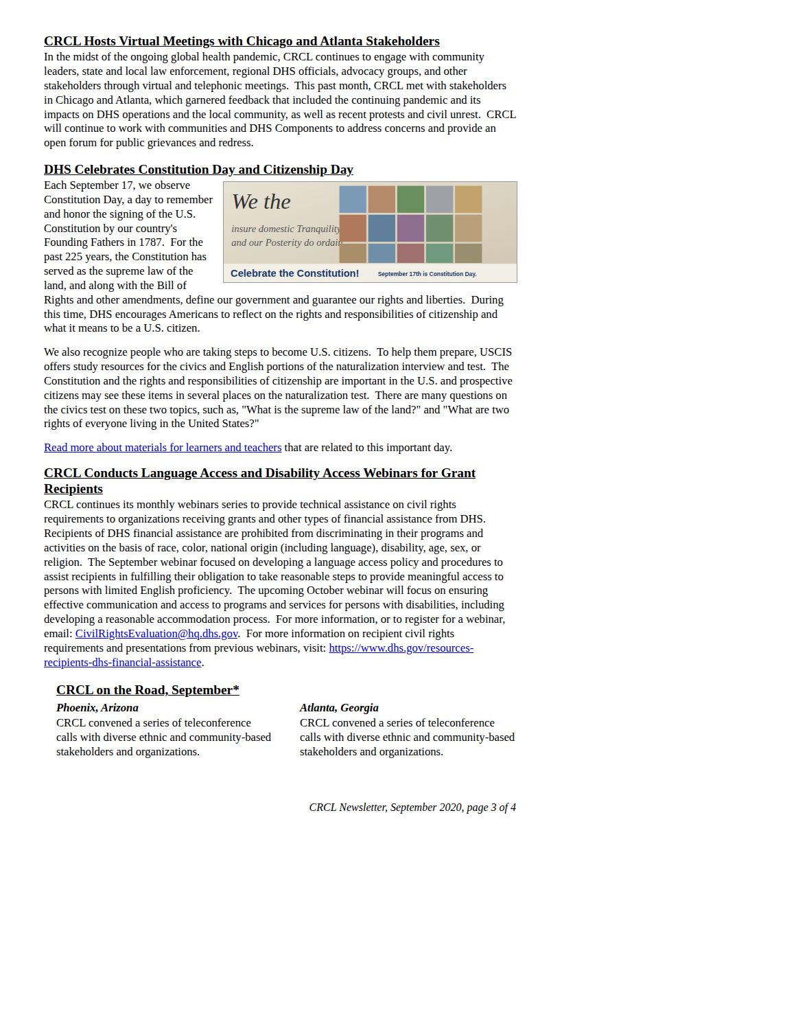CRCL Hosts Virtual Meetings with Chicago and Atlanta Stakeholders
In the midst of the ongoing global health pandemic, CRCL continues to engage with community leaders, state and local law enforcement, regional DHS officials, advocacy groups, and other stakeholders through virtual and telephonic meetings. This past month, CRCL met with stakeholders in Chicago and Atlanta, which garnered feedback that included the continuing pandemic and its impacts on DHS operations and the local community, as well as recent protests and civil unrest. CRCL will continue to work with communities and DHS Components to address concerns and provide an open forum for public grievances and redress.
DHS Celebrates Constitution Day and Citizenship Day
Each September 17, we observe Constitution Day, a day to remember and honor the signing of the U.S. Constitution by our country's Founding Fathers in 1787. For the past 225 years, the Constitution has served as the supreme law of the land, and along with the Bill of Rights and other amendments, define our government and guarantee our rights and liberties. During this time, DHS encourages Americans to reflect on the rights and responsibilities of citizenship and what it means to be a U.S. citizen.
We also recognize people who are taking steps to become U.S. citizens. To help them prepare, USCIS offers study resources for the civics and English portions of the naturalization interview and test. The Constitution and the rights and responsibilities of citizenship are important in the U.S. and prospective citizens may see these items in several places on the naturalization test. There are many questions on the civics test on these two topics, such as, "What is the supreme law of the land?" and "What are two rights of everyone living in the United States?"
Read more about materials for learners and teachers that are related to this important day.
CRCL Conducts Language Access and Disability Access Webinars for Grant Recipients
CRCL continues its monthly webinars series to provide technical assistance on civil rights requirements to organizations receiving grants and other types of financial assistance from DHS. Recipients of DHS financial assistance are prohibited from discriminating in their programs and activities on the basis of race, color, national origin (including language), disability, age, sex, or religion. The September webinar focused on developing a language access policy and procedures to assist recipients in fulfilling their obligation to take reasonable steps to provide meaningful access to persons with limited English proficiency. The upcoming October webinar will focus on ensuring effective communication and access to programs and services for persons with disabilities, including developing a reasonable accommodation process. For more information, or to register for a webinar, email: CivilRightsEvaluation@hq.dhs.gov. For more information on recipient civil rights requirements and presentations from previous webinars, visit: https://www.dhs.gov/resources-recipients-dhs-financial-assistance.
CRCL on the Road, September*
Phoenix, Arizona
CRCL convened a series of teleconference calls with diverse ethnic and community-based stakeholders and organizations.
Atlanta, Georgia
CRCL convened a series of teleconference calls with diverse ethnic and community-based stakeholders and organizations.
CRCL Newsletter, September 2020, page 3 of 4